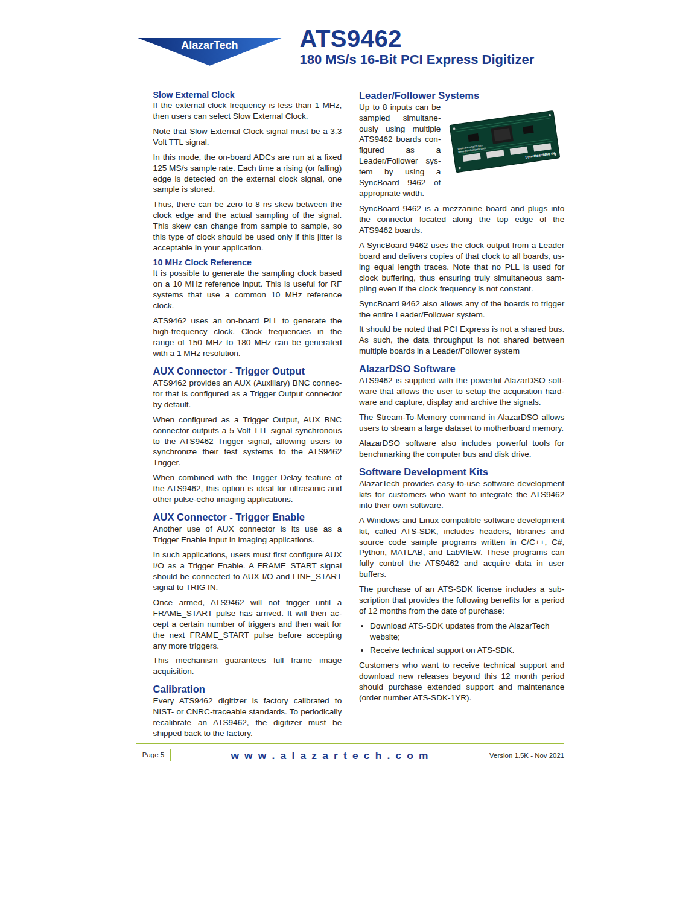AlazarTech
ATS9462
180 MS/s 16-Bit PCI Express Digitizer
Slow External Clock
If the external clock frequency is less than 1 MHz, then users can select Slow External Clock.
Note that Slow External Clock signal must be a 3.3 Volt TTL signal.
In this mode, the on-board ADCs are run at a fixed 125 MS/s sample rate. Each time a rising (or falling) edge is detected on the external clock signal, one sample is stored.
Thus, there can be zero to 8 ns skew between the clock edge and the actual sampling of the signal. This skew can change from sample to sample, so this type of clock should be used only if this jitter is acceptable in your application.
10 MHz Clock Reference
It is possible to generate the sampling clock based on a 10 MHz reference input. This is useful for RF systems that use a common 10 MHz reference clock.
ATS9462 uses an on-board PLL to generate the high-frequency clock. Clock frequencies in the range of 150 MHz to 180 MHz can be generated with a 1 MHz resolution.
AUX Connector - Trigger Output
ATS9462 provides an AUX (Auxiliary) BNC connector that is configured as a Trigger Output connector by default.
When configured as a Trigger Output, AUX BNC connector outputs a 5 Volt TTL signal synchronous to the ATS9462 Trigger signal, allowing users to synchronize their test systems to the ATS9462 Trigger.
When combined with the Trigger Delay feature of the ATS9462, this option is ideal for ultrasonic and other pulse-echo imaging applications.
AUX Connector - Trigger Enable
Another use of AUX connector is its use as a Trigger Enable Input in imaging applications.
In such applications, users must first configure AUX I/O as a Trigger Enable. A FRAME_START signal should be connected to AUX I/O and LINE_START signal to TRIG IN.
Once armed, ATS9462 will not trigger until a FRAME_START pulse has arrived. It will then accept a certain number of triggers and then wait for the next FRAME_START pulse before accepting any more triggers.
This mechanism guarantees full frame image acquisition.
Calibration
Every ATS9462 digitizer is factory calibrated to NIST- or CNRC-traceable standards. To periodically recalibrate an ATS9462, the digitizer must be shipped back to the factory.
Leader/Follower Systems
www.alazartech.com www.pci-digitizers.com SyncBoard460 4X
Up to 8 inputs can be sampled simultaneously using multiple ATS9462 boards configured as a Leader/Follower system by using a SyncBoard 9462 of appropriate width.
SyncBoard 9462 is a mezzanine board and plugs into the connector located along the top edge of the ATS9462 boards.
A SyncBoard 9462 uses the clock output from a Leader board and delivers copies of that clock to all boards, using equal length traces. Note that no PLL is used for clock buffering, thus ensuring truly simultaneous sampling even if the clock frequency is not constant.
SyncBoard 9462 also allows any of the boards to trigger the entire Leader/Follower system.
It should be noted that PCI Express is not a shared bus. As such, the data throughput is not shared between multiple boards in a Leader/Follower system
AlazarDSO Software
ATS9462 is supplied with the powerful AlazarDSO software that allows the user to setup the acquisition hardware and capture, display and archive the signals.
The Stream-To-Memory command in AlazarDSO allows users to stream a large dataset to motherboard memory.
AlazarDSO software also includes powerful tools for benchmarking the computer bus and disk drive.
Software Development Kits
AlazarTech provides easy-to-use software development kits for customers who want to integrate the ATS9462 into their own software.
A Windows and Linux compatible software development kit, called ATS-SDK, includes headers, libraries and source code sample programs written in C/C++, C#, Python, MATLAB, and LabVIEW. These programs can fully control the ATS9462 and acquire data in user buffers.
The purchase of an ATS-SDK license includes a subscription that provides the following benefits for a period of 12 months from the date of purchase:
Download ATS-SDK updates from the AlazarTech website;
Receive technical support on ATS-SDK.
Customers who want to receive technical support and download new releases beyond this 12 month period should purchase extended support and maintenance (order number ATS-SDK-1YR).
Page 5 w w w . a l a z a r t e c h . c o m Version 1.5K - Nov 2021